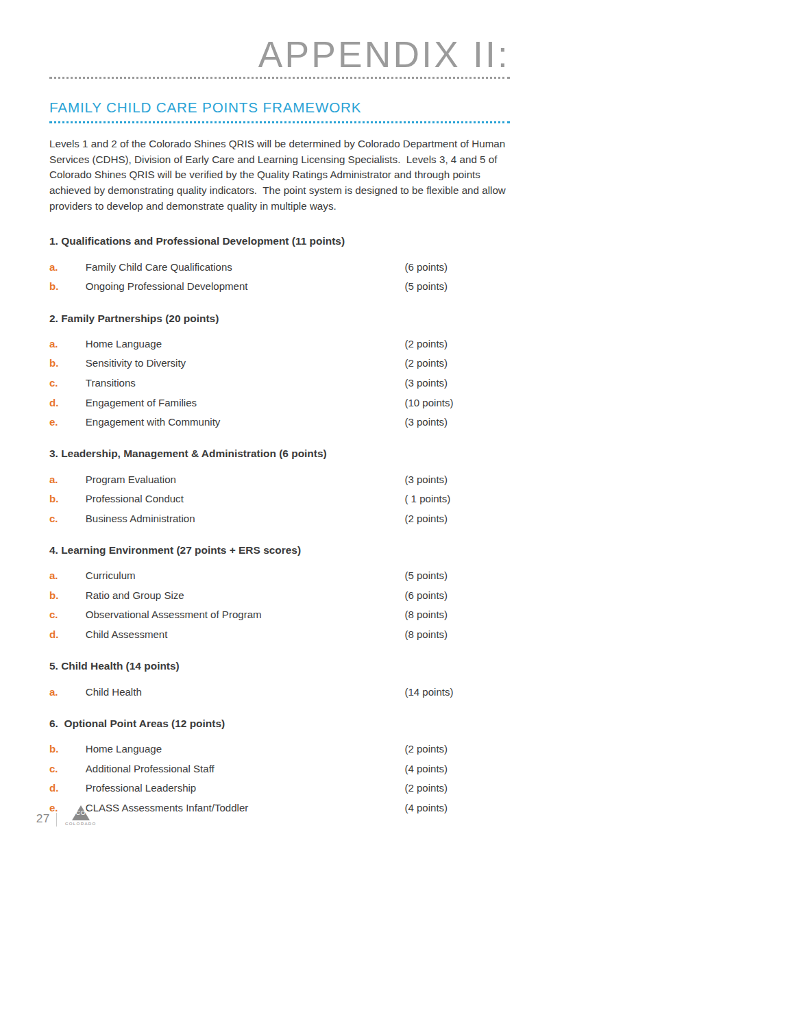APPENDIX II:
Family Child Care Points Framework
Levels 1 and 2 of the Colorado Shines QRIS will be determined by Colorado Department of Human Services (CDHS), Division of Early Care and Learning Licensing Specialists. Levels 3, 4 and 5 of Colorado Shines QRIS will be verified by the Quality Ratings Administrator and through points achieved by demonstrating quality indicators. The point system is designed to be flexible and allow providers to develop and demonstrate quality in multiple ways.
1. Qualifications and Professional Development (11 points)
| a. | Family Child Care Qualifications | (6 points) |
| b. | Ongoing Professional Development | (5 points) |
2. Family Partnerships (20 points)
| a. | Home Language | (2 points) |
| b. | Sensitivity to Diversity | (2 points) |
| c. | Transitions | (3 points) |
| d. | Engagement of Families | (10 points) |
| e. | Engagement with Community | (3 points) |
3. Leadership, Management & Administration (6 points)
| a. | Program Evaluation | (3 points) |
| b. | Professional Conduct | ( 1 points) |
| c. | Business Administration | (2 points) |
4. Learning Environment (27 points + ERS scores)
| a. | Curriculum | (5 points) |
| b. | Ratio and Group Size | (6 points) |
| c. | Observational Assessment of Program | (8 points) |
| d. | Child Assessment | (8 points) |
5. Child Health (14 points)
| a. | Child Health | (14 points) |
6. Optional Point Areas (12 points)
| b. | Home Language | (2 points) |
| c. | Additional Professional Staff | (4 points) |
| d. | Professional Leadership | (2 points) |
| e. | CLASS Assessments Infant/Toddler | (4 points) |
27
COLORADO